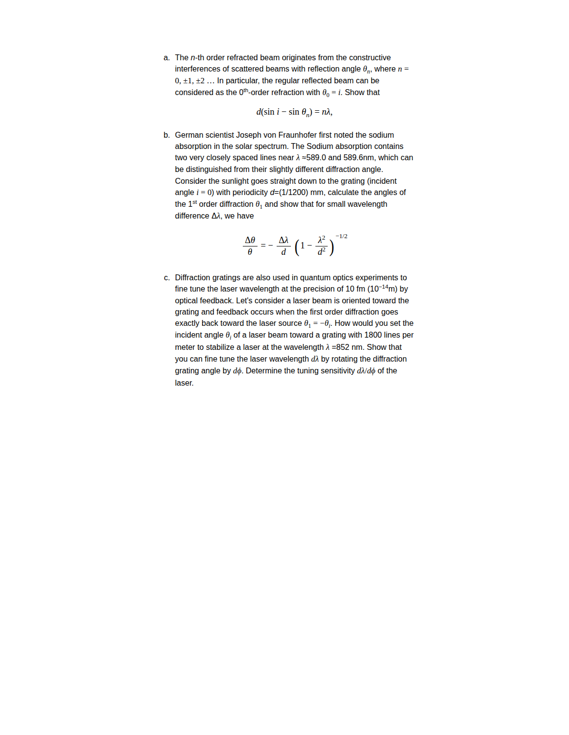The n-th order refracted beam originates from the constructive interferences of scattered beams with reflection angle θn, where n = 0, ±1, ±2 … In particular, the regular reflected beam can be considered as the 0th-order refraction with θ0 = i. Show that
d(sin i − sin θn) = nλ,
German scientist Joseph von Fraunhofer first noted the sodium absorption in the solar spectrum. The Sodium absorption contains two very closely spaced lines near λ ≈589.0 and 589.6nm, which can be distinguished from their slightly different diffraction angle. Consider the sunlight goes straight down to the grating (incident angle i = 0) with periodicity d=(1/1200) mm, calculate the angles of the 1st order diffraction θ1 and show that for small wavelength difference Δλ, we have
Δθ θ = − Δλ d (1 − λ2 d2)−1/2
Diffraction gratings are also used in quantum optics experiments to fine tune the laser wavelength at the precision of 10 fm (10−14m) by optical feedback. Let's consider a laser beam is oriented toward the grating and feedback occurs when the first order diffraction goes exactly back toward the laser source θ1 = −θi. How would you set the incident angle θi of a laser beam toward a grating with 1800 lines per meter to stabilize a laser at the wavelength λ =852 nm. Show that you can fine tune the laser wavelength dλ by rotating the diffraction grating angle by dϕ. Determine the tuning sensitivity dλ/dϕ of the laser.